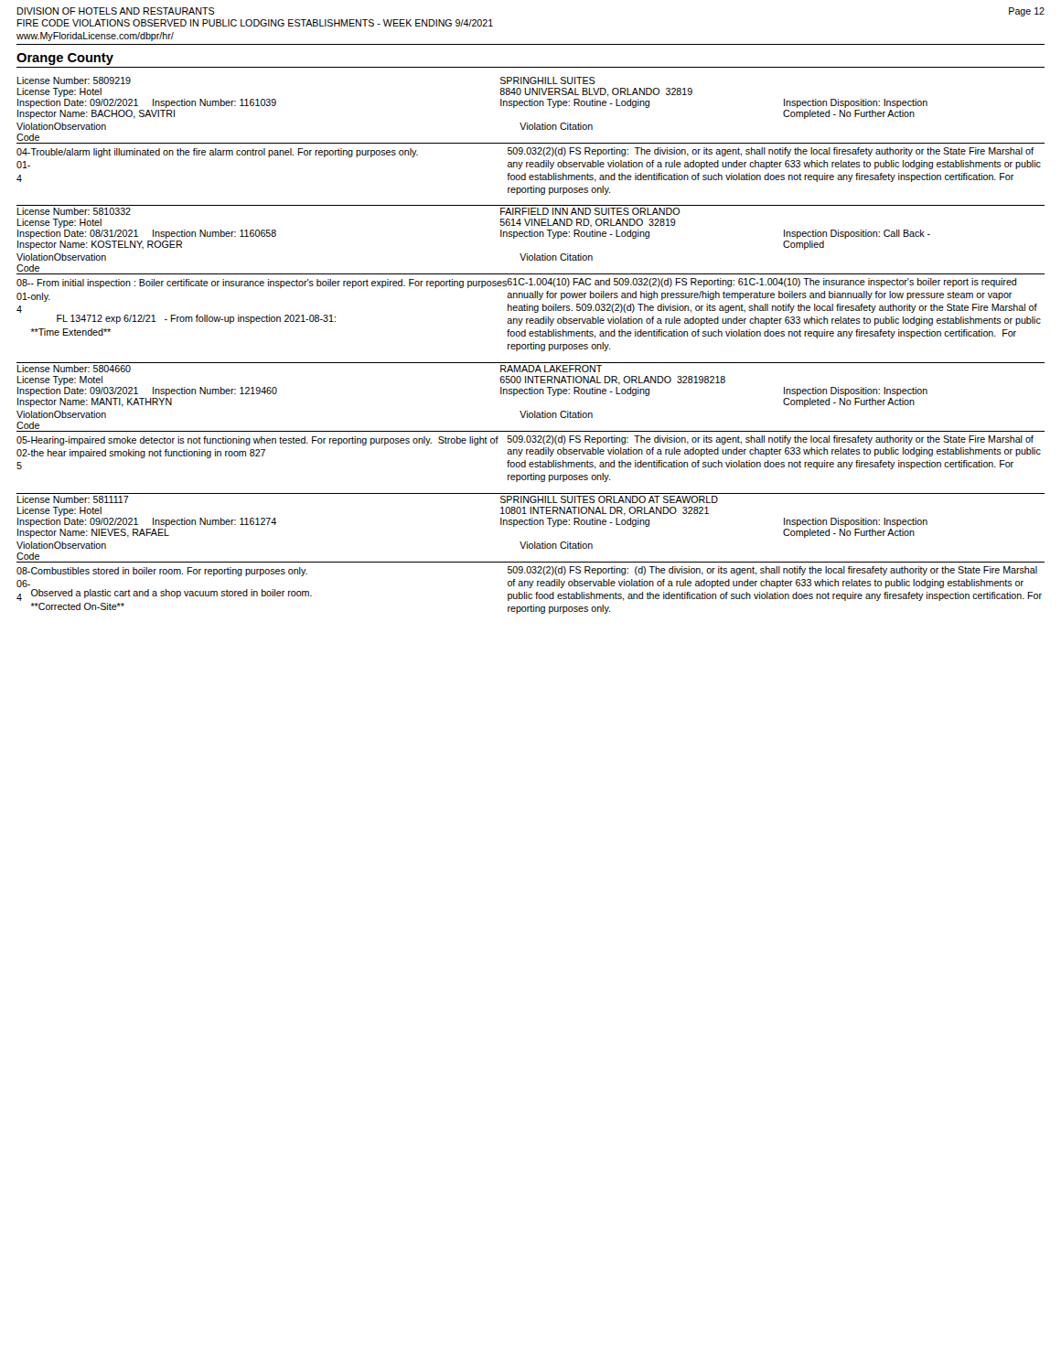Page 12
DIVISION OF HOTELS AND RESTAURANTS
FIRE CODE VIOLATIONS OBSERVED IN PUBLIC LODGING ESTABLISHMENTS - WEEK ENDING 9/4/2021
www.MyFloridaLicense.com/dbpr/hr/
Orange County
| License Number: 5809219 | SPRINGHILL SUITES |
| License Type: Hotel | 8840 UNIVERSAL BLVD, ORLANDO 32819 |
| Inspection Date: 09/02/2021 Inspection Number: 1161039 Inspector Name: BACHOO, SAVITRI | / Inspection Type: Routine - Lodging / Inspection Disposition: Inspection Completed - No Further Action / |
| Violation Code | Observation | Violation Citation |
| 04-01-4 | Trouble/alarm light illuminated on the fire alarm control panel. For reporting purposes only. | 509.032(2)(d) FS Reporting: The division, or its agent, shall notify the local firesafety authority or the State Fire Marshal of any readily observable violation of a rule adopted under chapter 633 which relates to public lodging establishments or public food establishments, and the identification of such violation does not require any firesafety inspection certification. For reporting purposes only. |
| License Number: 5810332 | FAIRFIELD INN AND SUITES ORLANDO |
| License Type: Hotel | 5614 VINELAND RD, ORLANDO 32819 |
| Inspection Date: 08/31/2021 Inspection Number: 1160658 Inspector Name: KOSTELNY, ROGER | / Inspection Type: Routine - Lodging / Inspection Disposition: Call Back - Complied / |
| Violation Code | Observation | Violation Citation |
| 08-01-4 | - From initial inspection : Boiler certificate or insurance inspector's boiler report expired. For reporting purposes only. FL 134712 exp 6/12/21 - From follow-up inspection 2021-08-31: **Time Extended** | 61C-1.004(10) FAC and 509.032(2)(d) FS Reporting: 61C-1.004(10) The insurance inspector's boiler report is required annually for power boilers and high pressure/high temperature boilers and biannually for low pressure steam or vapor heating boilers. 509.032(2)(d) The division, or its agent, shall notify the local firesafety authority or the State Fire Marshal of any readily observable violation of a rule adopted under chapter 633 which relates to public lodging establishments or public food establishments, and the identification of such violation does not require any firesafety inspection certification. For reporting purposes only. |
| License Number: 5804660 | RAMADA LAKEFRONT |
| License Type: Motel | 6500 INTERNATIONAL DR, ORLANDO 328198218 |
| Inspection Date: 09/03/2021 Inspection Number: 1219460 Inspector Name: MANTI, KATHRYN | / Inspection Type: Routine - Lodging / Inspection Disposition: Inspection Completed - No Further Action / |
| Violation Code | Observation | Violation Citation |
| 05-02-5 | Hearing-impaired smoke detector is not functioning when tested. For reporting purposes only. Strobe light of the hear impaired smoking not functioning in room 827 | 509.032(2)(d) FS Reporting: The division, or its agent, shall notify the local firesafety authority or the State Fire Marshal of any readily observable violation of a rule adopted under chapter 633 which relates to public lodging establishments or public food establishments, and the identification of such violation does not require any firesafety inspection certification. For reporting purposes only. |
| License Number: 5811117 | SPRINGHILL SUITES ORLANDO AT SEAWORLD |
| License Type: Hotel | 10801 INTERNATIONAL DR, ORLANDO 32821 |
| Inspection Date: 09/02/2021 Inspection Number: 1161274 Inspector Name: NIEVES, RAFAEL | / Inspection Type: Routine - Lodging / Inspection Disposition: Inspection Completed - No Further Action / |
| Violation Code | Observation | Violation Citation |
| 08-06-4 | Combustibles stored in boiler room. For reporting purposes only. Observed a plastic cart and a shop vacuum stored in boiler room. **Corrected On-Site** | 509.032(2)(d) FS Reporting: (d) The division, or its agent, shall notify the local firesafety authority or the State Fire Marshal of any readily observable violation of a rule adopted under chapter 633 which relates to public lodging establishments or public food establishments, and the identification of such violation does not require any firesafety inspection certification. For reporting purposes only. |